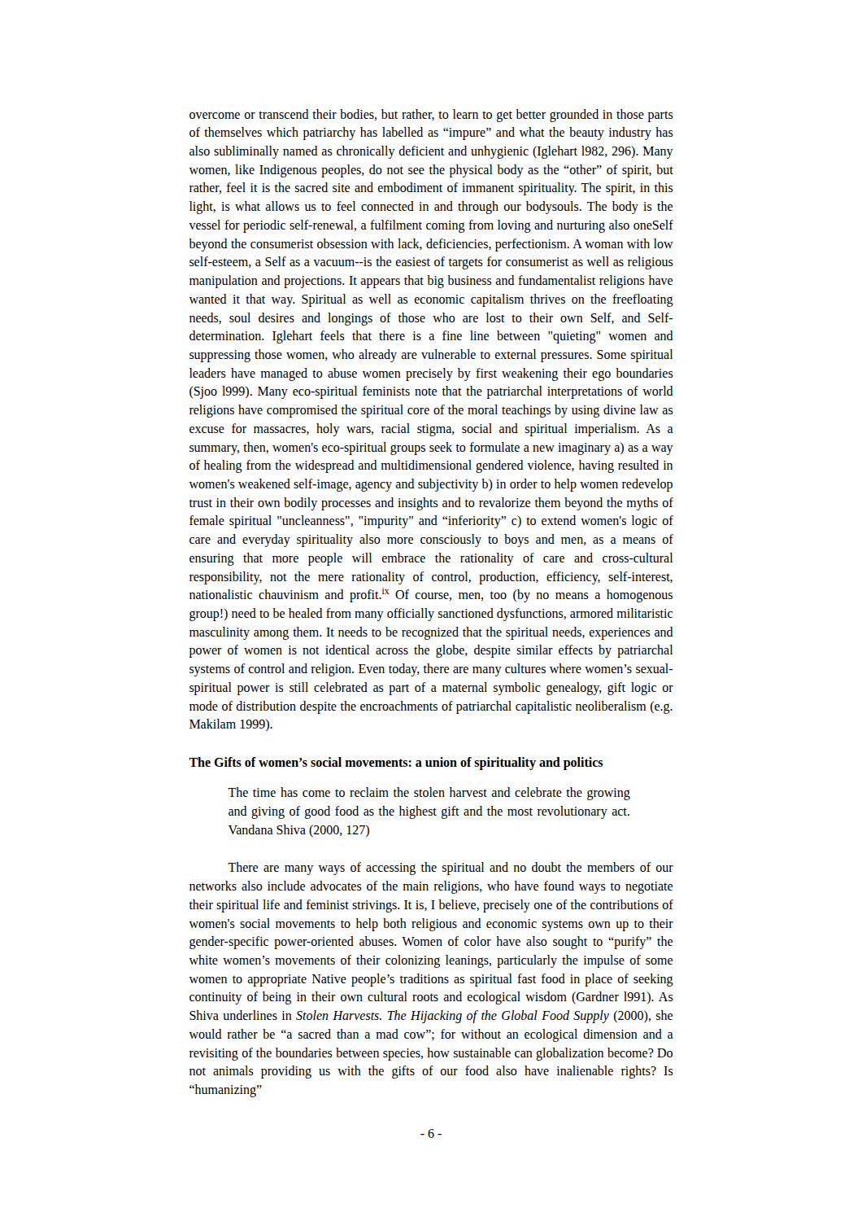overcome or transcend their bodies, but rather, to learn to get better grounded in those parts of themselves which patriarchy has labelled as “impure” and what the beauty industry has also subliminally named as chronically deficient and unhygienic (Iglehart l982, 296). Many women, like Indigenous peoples, do not see the physical body as the “other” of spirit, but rather, feel it is the sacred site and embodiment of immanent spirituality. The spirit, in this light, is what allows us to feel connected in and through our bodysouls. The body is the vessel for periodic self-renewal, a fulfilment coming from loving and nurturing also oneSelf beyond the consumerist obsession with lack, deficiencies, perfectionism. A woman with low self-esteem, a Self as a vacuum--is the easiest of targets for consumerist as well as religious manipulation and projections. It appears that big business and fundamentalist religions have wanted it that way. Spiritual as well as economic capitalism thrives on the freefloating needs, soul desires and longings of those who are lost to their own Self, and Self-determination. Iglehart feels that there is a fine line between "quieting" women and suppressing those women, who already are vulnerable to external pressures. Some spiritual leaders have managed to abuse women precisely by first weakening their ego boundaries (Sjoo l999). Many eco-spiritual feminists note that the patriarchal interpretations of world religions have compromised the spiritual core of the moral teachings by using divine law as excuse for massacres, holy wars, racial stigma, social and spiritual imperialism. As a summary, then, women's eco-spiritual groups seek to formulate a new imaginary a) as a way of healing from the widespread and multidimensional gendered violence, having resulted in women's weakened self-image, agency and subjectivity b) in order to help women redevelop trust in their own bodily processes and insights and to revalorize them beyond the myths of female spiritual "uncleanness", "impurity" and “inferiority” c) to extend women's logic of care and everyday spirituality also more consciously to boys and men, as a means of ensuring that more people will embrace the rationality of care and cross-cultural responsibility, not the mere rationality of control, production, efficiency, self-interest, nationalistic chauvinism and profit.ix Of course, men, too (by no means a homogenous group!) need to be healed from many officially sanctioned dysfunctions, armored militaristic masculinity among them. It needs to be recognized that the spiritual needs, experiences and power of women is not identical across the globe, despite similar effects by patriarchal systems of control and religion. Even today, there are many cultures where women’s sexual-spiritual power is still celebrated as part of a maternal symbolic genealogy, gift logic or mode of distribution despite the encroachments of patriarchal capitalistic neoliberalism (e.g. Makilam 1999).
The Gifts of women’s social movements: a union of spirituality and politics
The time has come to reclaim the stolen harvest and celebrate the growing and giving of good food as the highest gift and the most revolutionary act. Vandana Shiva (2000, 127)
There are many ways of accessing the spiritual and no doubt the members of our networks also include advocates of the main religions, who have found ways to negotiate their spiritual life and feminist strivings. It is, I believe, precisely one of the contributions of women's social movements to help both religious and economic systems own up to their gender-specific power-oriented abuses. Women of color have also sought to “purify” the white women’s movements of their colonizing leanings, particularly the impulse of some women to appropriate Native people’s traditions as spiritual fast food in place of seeking continuity of being in their own cultural roots and ecological wisdom (Gardner l991). As Shiva underlines in Stolen Harvests. The Hijacking of the Global Food Supply (2000), she would rather be “a sacred than a mad cow”; for without an ecological dimension and a revisiting of the boundaries between species, how sustainable can globalization become? Do not animals providing us with the gifts of our food also have inalienable rights? Is “humanizing”
- 6 -